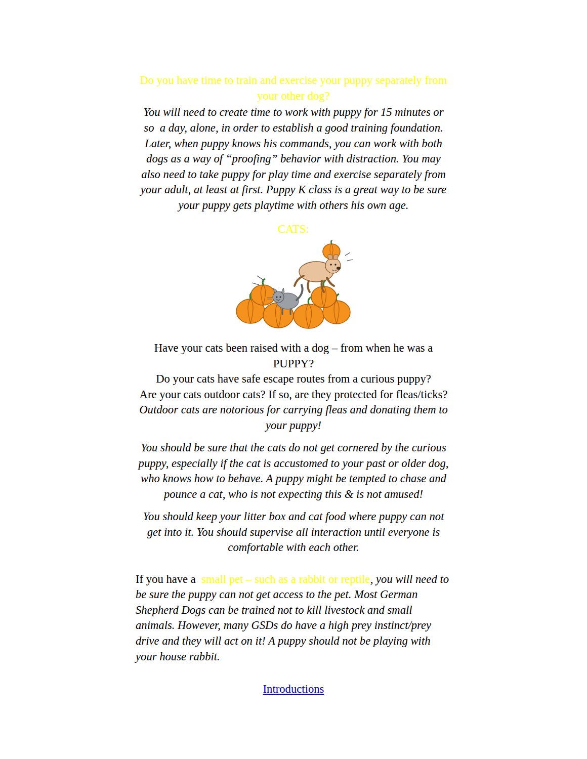Do you have time to train and exercise your puppy separately from your other dog?
You will need to create time to work with puppy for 15 minutes or so a day, alone, in order to establish a good training foundation. Later, when puppy knows his commands, you can work with both dogs as a way of “proofing” behavior with distraction. You may also need to take puppy for play time and exercise separately from your adult, at least at first. Puppy K class is a great way to be sure your puppy gets playtime with others his own age.
CATS:
Have your cats been raised with a dog – from when he was a PUPPY?
Do your cats have safe escape routes from a curious puppy?
Are your cats outdoor cats? If so, are they protected for fleas/ticks?
Outdoor cats are notorious for carrying fleas and donating them to your puppy!
You should be sure that the cats do not get cornered by the curious puppy, especially if the cat is accustomed to your past or older dog, who knows how to behave. A puppy might be tempted to chase and pounce a cat, who is not expecting this & is not amused!
You should keep your litter box and cat food where puppy can not get into it. You should supervise all interaction until everyone is comfortable with each other.
If you have a small pet – such as a rabbit or reptile, you will need to be sure the puppy can not get access to the pet. Most German Shepherd Dogs can be trained not to kill livestock and small animals. However, many GSDs do have a high prey instinct/prey drive and they will act on it! A puppy should not be playing with your house rabbit.
Introductions